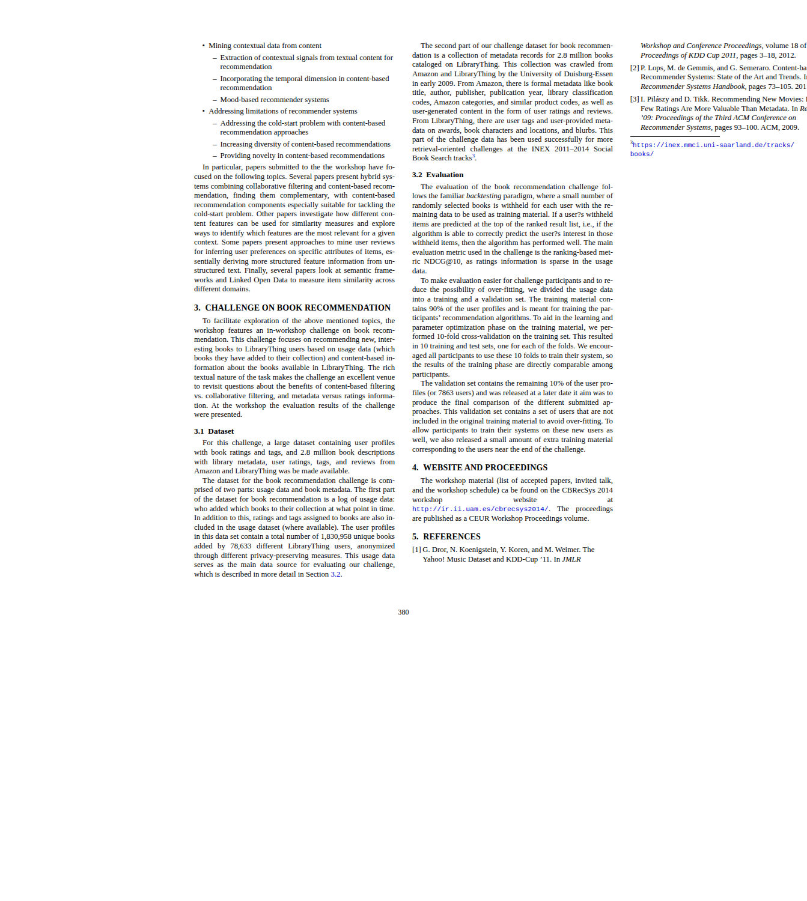Mining contextual data from content
Extraction of contextual signals from textual content for recommendation
Incorporating the temporal dimension in content-based recommendation
Mood-based recommender systems
Addressing limitations of recommender systems
Addressing the cold-start problem with content-based recommendation approaches
Increasing diversity of content-based recommendations
Providing novelty in content-based recommendations
In particular, papers submitted to the the workshop have focused on the following topics. Several papers present hybrid systems combining collaborative filtering and content-based recommendation, finding them complementary, with content-based recommendation components especially suitable for tackling the cold-start problem. Other papers investigate how different content features can be used for similarity measures and explore ways to identify which features are the most relevant for a given context. Some papers present approaches to mine user reviews for inferring user preferences on specific attributes of items, essentially deriving more structured feature information from unstructured text. Finally, several papers look at semantic frameworks and Linked Open Data to measure item similarity across different domains.
3. CHALLENGE ON BOOK RECOMMEN­DATION
To facilitate exploration of the above mentioned topics, the workshop features an in-workshop challenge on book recommendation. This challenge focuses on recommending new, interesting books to LibraryThing users based on usage data (which books they have added to their collection) and content-based information about the books available in LibraryThing. The rich textual nature of the task makes the challenge an excellent venue to revisit questions about the benefits of content-based filtering vs. collaborative filtering, and metadata versus ratings information. At the workshop the evaluation results of the challenge were presented.
3.1 Dataset
For this challenge, a large dataset containing user profiles with book ratings and tags, and 2.8 million book descriptions with library metadata, user ratings, tags, and reviews from Amazon and LibraryThing was be made available.
The dataset for the book recommendation challenge is comprised of two parts: usage data and book metadata. The first part of the dataset for book recommendation is a log of usage data: who added which books to their collection at what point in time. In addition to this, ratings and tags assigned to books are also included in the usage dataset (where available). The user profiles in this data set contain a total number of 1,830,958 unique books added by 78,633 different LibraryThing users, anonymized through different privacy-preserving measures. This usage data serves as the main data source for evaluating our challenge, which is described in more detail in Section 3.2.
The second part of our challenge dataset for book recommendation is a collection of metadata records for 2.8 million books cataloged on LibraryThing. This collection was crawled from Amazon and LibraryThing by the University of Duisburg-Essen in early 2009. From Amazon, there is formal metadata like book title, author, publisher, publication year, library classification codes, Amazon categories, and similar product codes, as well as user-generated content in the form of user ratings and reviews. From LibraryThing, there are user tags and user-provided metadata on awards, book characters and locations, and blurbs. This part of the challenge data has been used successfully for more retrieval-oriented challenges at the INEX 2011–2014 Social Book Search tracks3.
3.2 Evaluation
The evaluation of the book recommendation challenge follows the familiar backtesting paradigm, where a small number of randomly selected books is withheld for each user with the remaining data to be used as training material. If a user?s withheld items are predicted at the top of the ranked result list, i.e., if the algorithm is able to correctly predict the user?s interest in those withheld items, then the algorithm has performed well. The main evaluation metric used in the challenge is the ranking-based metric NDCG@10, as ratings information is sparse in the usage data.
To make evaluation easier for challenge participants and to reduce the possibility of over-fitting, we divided the usage data into a training and a validation set. The training material contains 90% of the user profiles and is meant for training the participants’ recommendation algorithms. To aid in the learning and parameter optimization phase on the training material, we performed 10-fold cross-validation on the training set. This resulted in 10 training and test sets, one for each of the folds. We encouraged all participants to use these 10 folds to train their system, so the results of the training phase are directly comparable among participants.
The validation set contains the remaining 10% of the user profiles (or 7863 users) and was released at a later date it aim was to produce the final comparison of the different submitted approaches. This validation set contains a set of users that are not included in the original training material to avoid over-fitting. To allow participants to train their systems on these new users as well, we also released a small amount of extra training material corresponding to the users near the end of the challenge.
4. WEBSITE AND PROCEEDINGS
The workshop material (list of accepted papers, invited talk, and the workshop schedule) ca be found on the CBRecSys 2014 workshop website at http://ir.ii.uam.es/cbrecsys2014/. The proceedings are published as a CEUR Workshop Proceedings volume.
5. REFERENCES
[1] G. Dror, N. Koenigstein, Y. Koren, and M. Weimer. The Yahoo! Music Dataset and KDD-Cup ’11. In JMLR Workshop and Conference Proceedings, volume 18 of Proceedings of KDD Cup 2011, pages 3–18, 2012. [2] P. Lops, M. de Gemmis, and G. Semeraro. Content-based Recommender Systems: State of the Art and Trends. In Recommender Systems Handbook, pages 73–105. 2011. [3] I. Pilászy and D. Tikk. Recommending New Movies: Even a Few Ratings Are More Valuable Than Metadata. In RecSys ’09: Proceedings of the Third ACM Conference on Recommender Systems, pages 93–100. ACM, 2009.
3 https://inex.mmci.uni-saarland.de/tracks/
books/
380